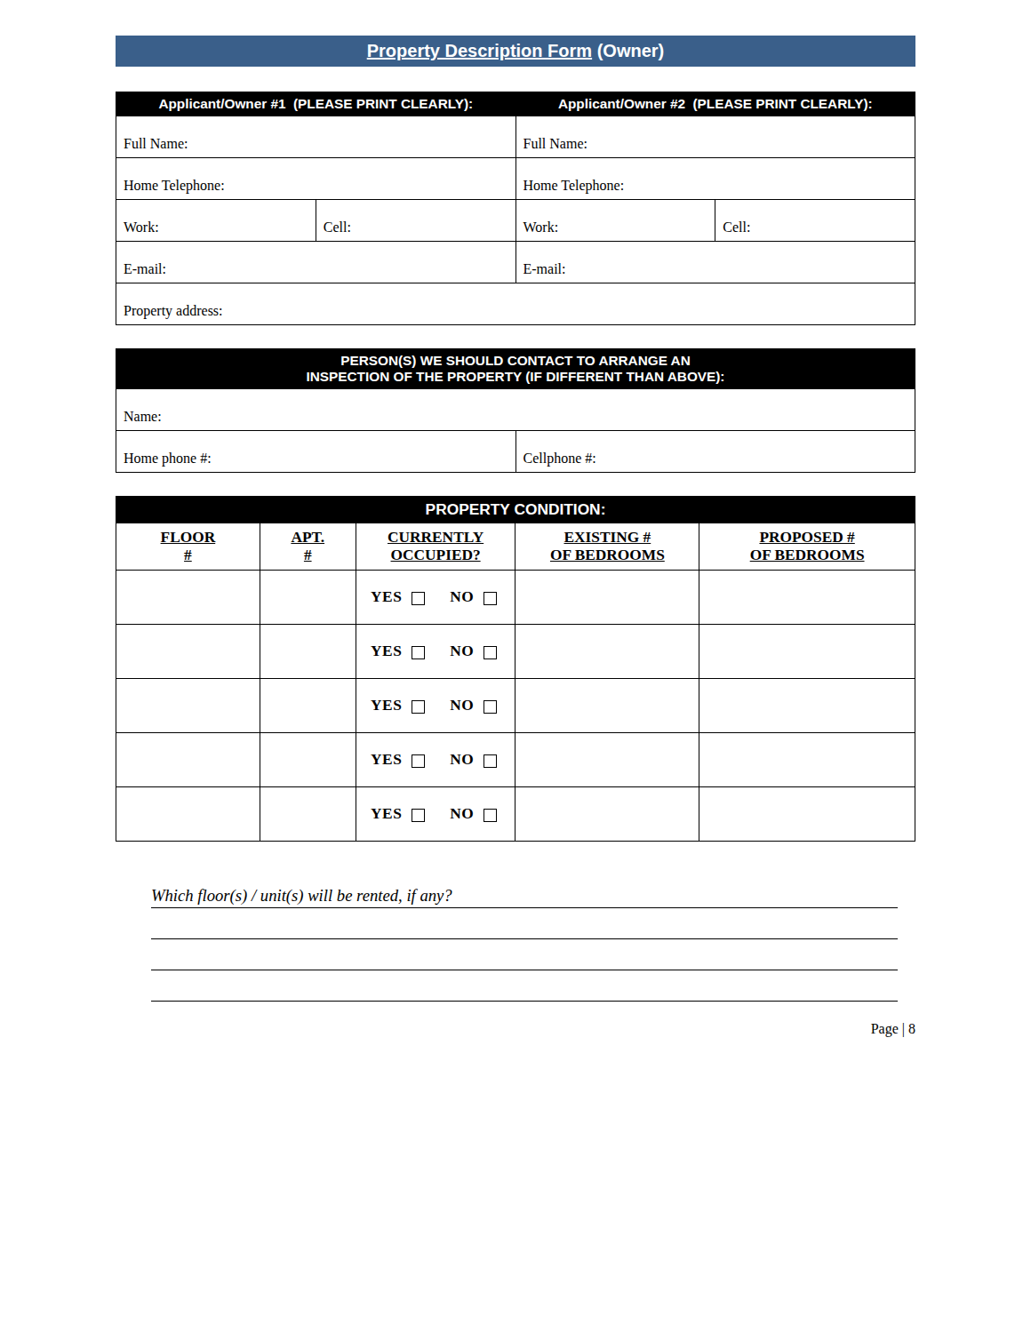Property Description Form (Owner)
| Applicant/Owner #1 (PLEASE PRINT CLEARLY): | Applicant/Owner #2 (PLEASE PRINT CLEARLY): |
| Full Name: | Full Name: |
| Home Telephone: | Home Telephone: |
| Work: | Cell: | Work: | Cell: |
| E-mail: | E-mail: |
| Property address: |
| PERSON(S) WE SHOULD CONTACT TO ARRANGE AN INSPECTION OF THE PROPERTY (IF DIFFERENT THAN ABOVE): |
| Name: |
| Home phone #: | Cellphone #: |
| PROPERTY CONDITION: |
| FLOOR # | APT. # | CURRENTLY OCCUPIED? | EXISTING # OF BEDROOMS | PROPOSED # OF BEDROOMS |
| | | YES NO | | |
| | | YES NO | | |
| | | YES NO | | |
| | | YES NO | | |
| | | YES NO | | |
Which floor(s) / unit(s) will be rented, if any?
Page | 8